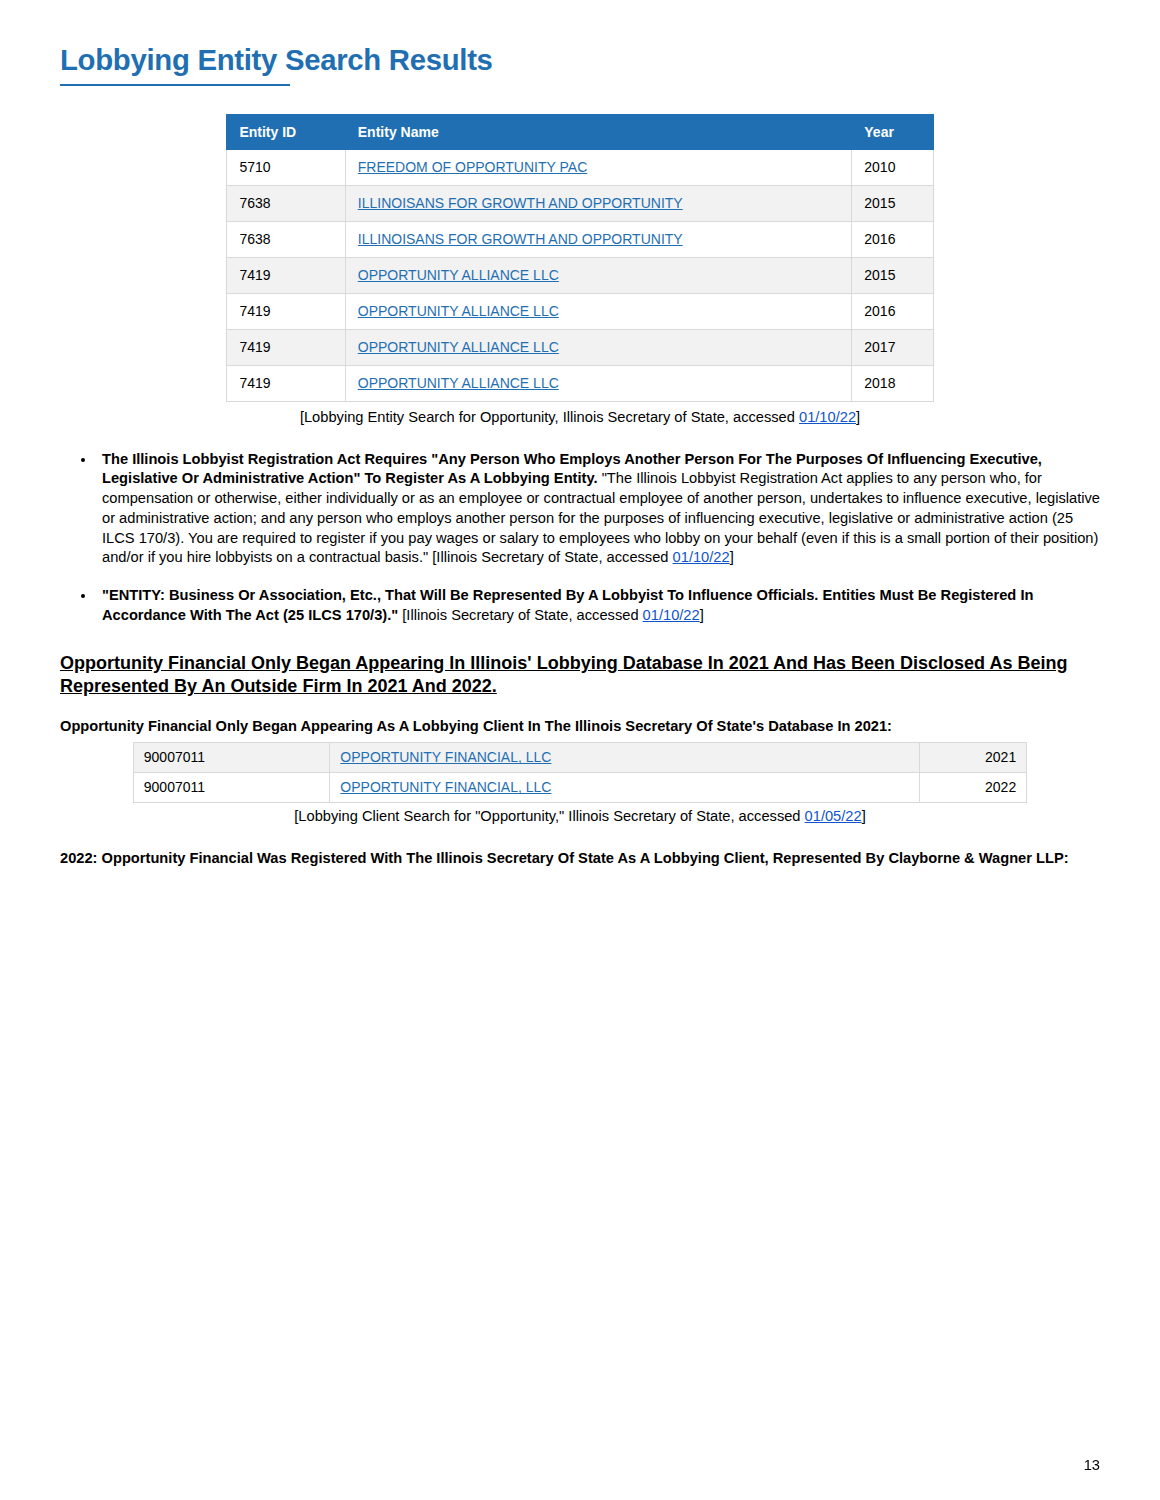Lobbying Entity Search Results
| Entity ID | Entity Name | Year |
| --- | --- | --- |
| 5710 | FREEDOM OF OPPORTUNITY PAC | 2010 |
| 7638 | ILLINOISANS FOR GROWTH AND OPPORTUNITY | 2015 |
| 7638 | ILLINOISANS FOR GROWTH AND OPPORTUNITY | 2016 |
| 7419 | OPPORTUNITY ALLIANCE LLC | 2015 |
| 7419 | OPPORTUNITY ALLIANCE LLC | 2016 |
| 7419 | OPPORTUNITY ALLIANCE LLC | 2017 |
| 7419 | OPPORTUNITY ALLIANCE LLC | 2018 |
[Lobbying Entity Search for Opportunity, Illinois Secretary of State, accessed 01/10/22]
The Illinois Lobbyist Registration Act Requires "Any Person Who Employs Another Person For The Purposes Of Influencing Executive, Legislative Or Administrative Action" To Register As A Lobbying Entity. "The Illinois Lobbyist Registration Act applies to any person who, for compensation or otherwise, either individually or as an employee or contractual employee of another person, undertakes to influence executive, legislative or administrative action; and any person who employs another person for the purposes of influencing executive, legislative or administrative action (25 ILCS 170/3). You are required to register if you pay wages or salary to employees who lobby on your behalf (even if this is a small portion of their position) and/or if you hire lobbyists on a contractual basis." [Illinois Secretary of State, accessed 01/10/22]
"ENTITY: Business Or Association, Etc., That Will Be Represented By A Lobbyist To Influence Officials. Entities Must Be Registered In Accordance With The Act (25 ILCS 170/3)." [Illinois Secretary of State, accessed 01/10/22]
Opportunity Financial Only Began Appearing In Illinois' Lobbying Database In 2021 And Has Been Disclosed As Being Represented By An Outside Firm In 2021 And 2022.
Opportunity Financial Only Began Appearing As A Lobbying Client In The Illinois Secretary Of State's Database In 2021:
| 90007011 | OPPORTUNITY FINANCIAL, LLC | 2021 |
| 90007011 | OPPORTUNITY FINANCIAL, LLC | 2022 |
[Lobbying Client Search for "Opportunity," Illinois Secretary of State, accessed 01/05/22]
2022: Opportunity Financial Was Registered With The Illinois Secretary Of State As A Lobbying Client, Represented By Clayborne & Wagner LLP:
13